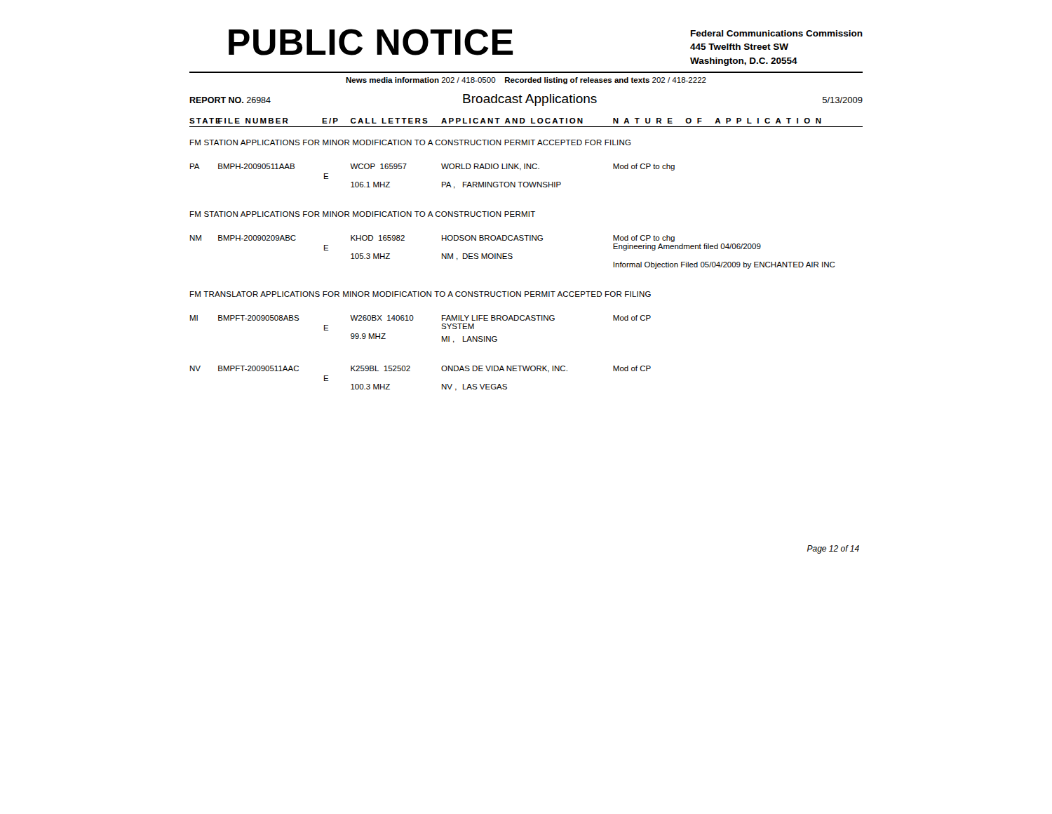PUBLIC NOTICE
Federal Communications Commission
445 Twelfth Street SW
Washington, D.C. 20554
News media information 202 / 418-0500 Recorded listing of releases and texts 202 / 418-2222
REPORT NO. 26984
Broadcast Applications
5/13/2009
STATE
FILE NUMBER
E/P
CALL LETTERS
APPLICANT AND LOCATION
N A T U R E O F A P P L I C A T I O N
FM STATION APPLICATIONS FOR MINOR MODIFICATION TO A CONSTRUCTION PERMIT ACCEPTED FOR FILING
PA
BMPH-20090511AAB
E
WCOP 165957 106.1 MHZ
WORLD RADIO LINK, INC. PA , FARMINGTON TOWNSHIP
Mod of CP to chg
FM STATION APPLICATIONS FOR MINOR MODIFICATION TO A CONSTRUCTION PERMIT
NM
BMPH-20090209ABC
E
KHOD 165982 105.3 MHZ
HODSON BROADCASTING NM , DES MOINES
Mod of CP to chg Engineering Amendment filed 04/06/2009 Informal Objection Filed 05/04/2009 by ENCHANTED AIR INC
FM TRANSLATOR APPLICATIONS FOR MINOR MODIFICATION TO A CONSTRUCTION PERMIT ACCEPTED FOR FILING
MI
BMPFT-20090508ABS
E
W260BX 140610 99.9 MHZ
FAMILY LIFE BROADCASTING
SYSTEM MI , LANSING
Mod of CP
NV
BMPFT-20090511AAC
E
K259BL 152502 100.3 MHZ
ONDAS DE VIDA NETWORK, INC. NV , LAS VEGAS
Mod of CP
Page 12 of 14